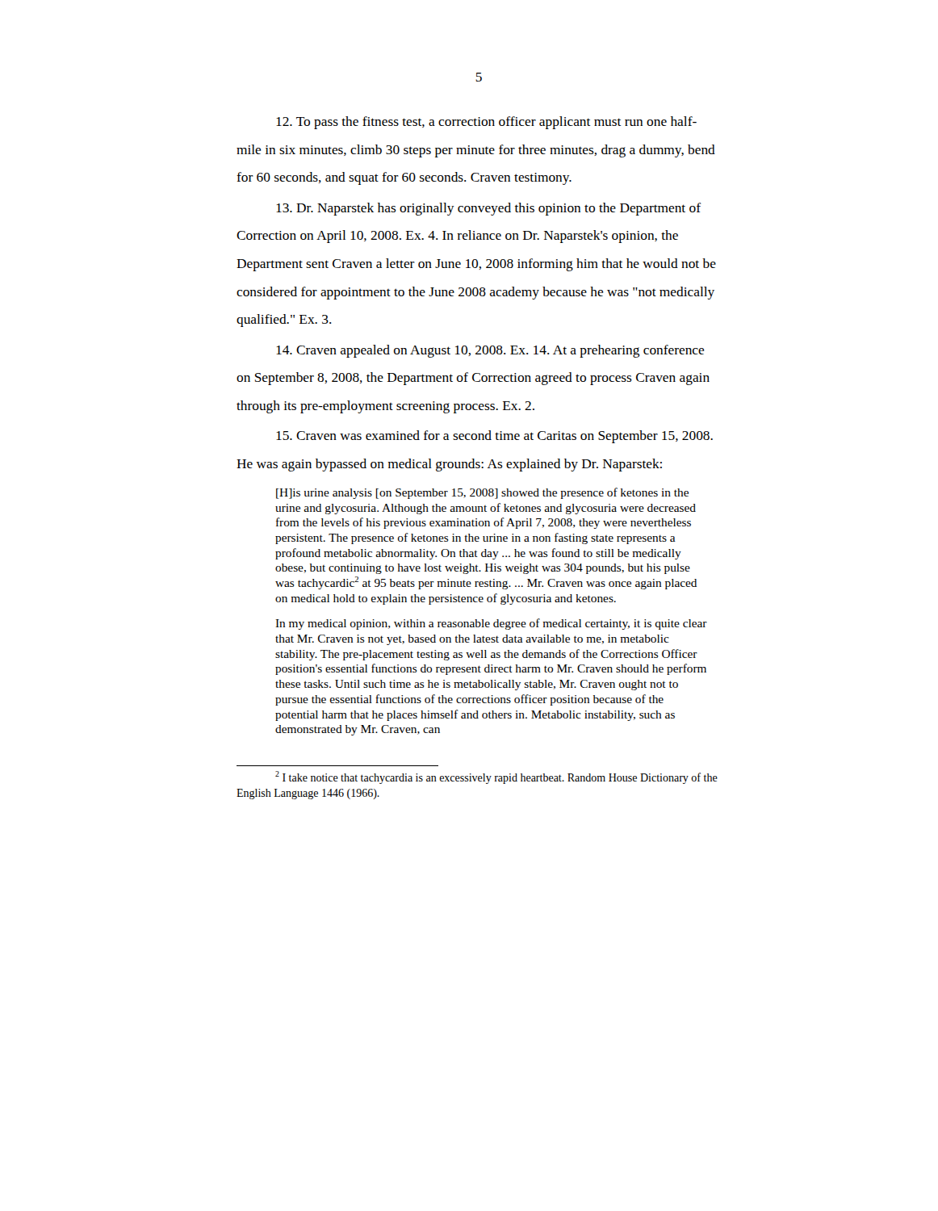5
12. To pass the fitness test, a correction officer applicant must run one half-mile in six minutes, climb 30 steps per minute for three minutes, drag a dummy, bend for 60 seconds, and squat for 60 seconds. Craven testimony.
13. Dr. Naparstek has originally conveyed this opinion to the Department of Correction on April 10, 2008. Ex. 4. In reliance on Dr. Naparstek's opinion, the Department sent Craven a letter on June 10, 2008 informing him that he would not be considered for appointment to the June 2008 academy because he was "not medically qualified." Ex. 3.
14. Craven appealed on August 10, 2008. Ex. 14. At a prehearing conference on September 8, 2008, the Department of Correction agreed to process Craven again through its pre-employment screening process. Ex. 2.
15. Craven was examined for a second time at Caritas on September 15, 2008. He was again bypassed on medical grounds: As explained by Dr. Naparstek:
[H]is urine analysis [on September 15, 2008] showed the presence of ketones in the urine and glycosuria. Although the amount of ketones and glycosuria were decreased from the levels of his previous examination of April 7, 2008, they were nevertheless persistent. The presence of ketones in the urine in a non fasting state represents a profound metabolic abnormality. On that day ... he was found to still be medically obese, but continuing to have lost weight. His weight was 304 pounds, but his pulse was tachycardic2 at 95 beats per minute resting. ... Mr. Craven was once again placed on medical hold to explain the persistence of glycosuria and ketones.
In my medical opinion, within a reasonable degree of medical certainty, it is quite clear that Mr. Craven is not yet, based on the latest data available to me, in metabolic stability. The pre-placement testing as well as the demands of the Corrections Officer position's essential functions do represent direct harm to Mr. Craven should he perform these tasks. Until such time as he is metabolically stable, Mr. Craven ought not to pursue the essential functions of the corrections officer position because of the potential harm that he places himself and others in. Metabolic instability, such as demonstrated by Mr. Craven, can
2 I take notice that tachycardia is an excessively rapid heartbeat. Random House Dictionary of the English Language 1446 (1966).